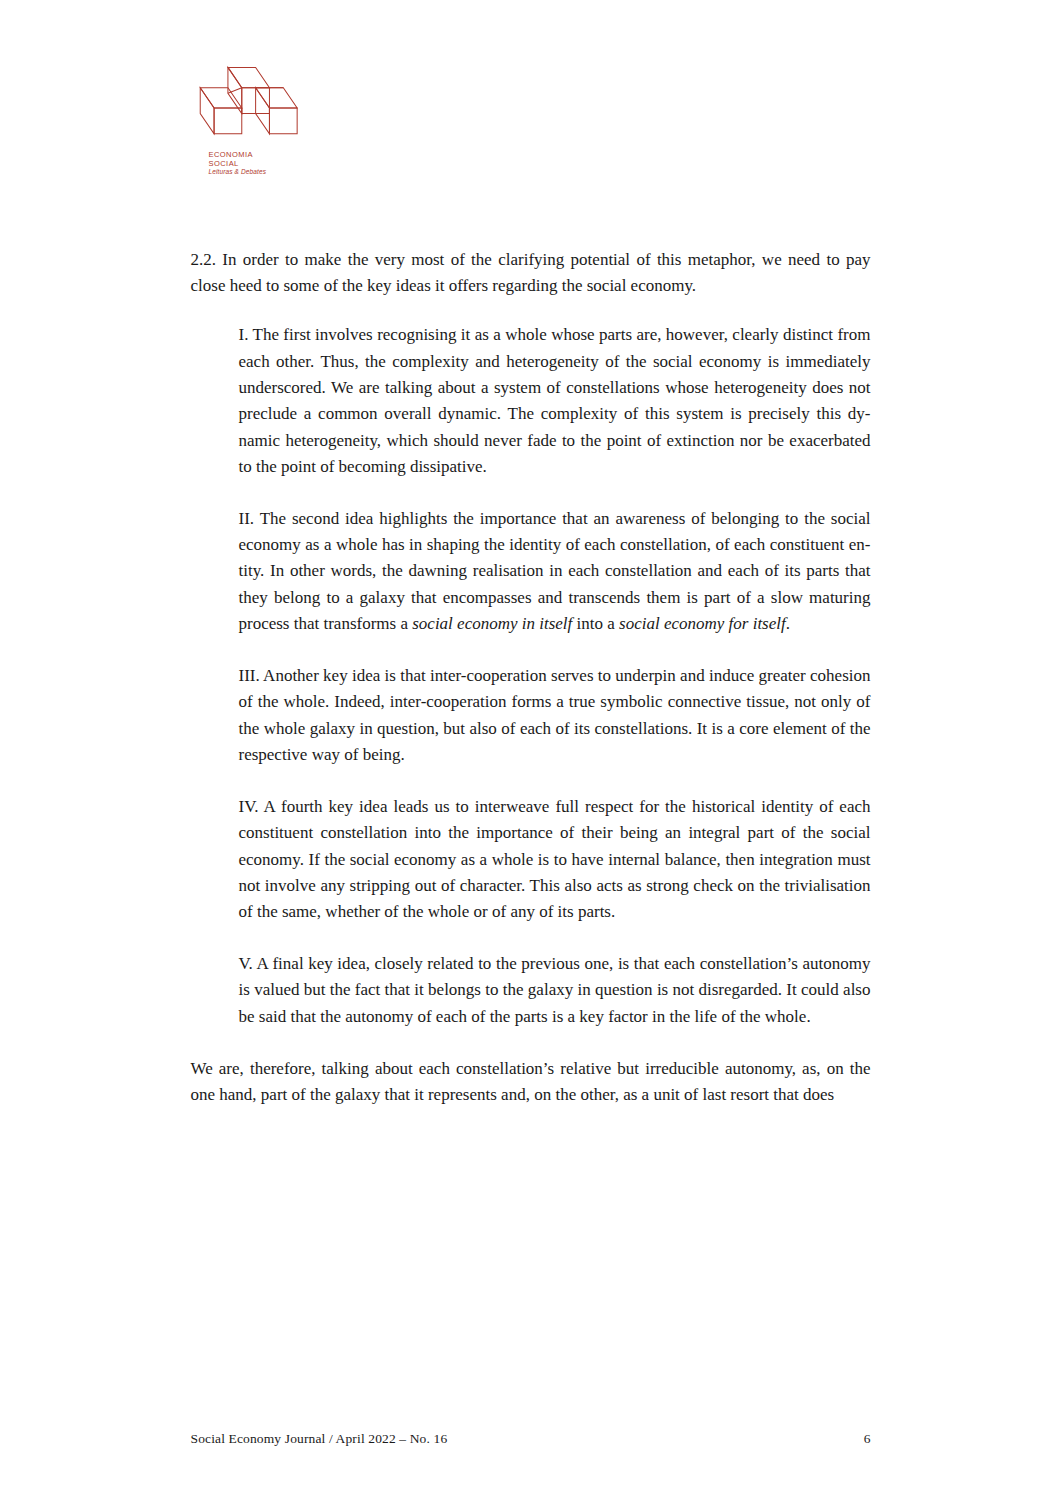ECONOMIA
SOCIAL Leituras & Debates
2.2. In order to make the very most of the clarifying potential of this metaphor, we need to pay close heed to some of the key ideas it offers regarding the social economy.
I. The first involves recognising it as a whole whose parts are, however, clearly distinct from each other. Thus, the complexity and heterogeneity of the social economy is immediately underscored. We are talking about a system of constellations whose heterogeneity does not preclude a common overall dynamic. The complexity of this system is precisely this dynamic heterogeneity, which should never fade to the point of extinction nor be exacerbated to the point of becoming dissipative.
II. The second idea highlights the importance that an awareness of belonging to the social economy as a whole has in shaping the identity of each constellation, of each constituent entity. In other words, the dawning realisation in each constellation and each of its parts that they belong to a galaxy that encompasses and transcends them is part of a slow maturing process that transforms a social economy in itself into a social economy for itself.
III. Another key idea is that inter-cooperation serves to underpin and induce greater cohesion of the whole. Indeed, inter-cooperation forms a true symbolic connective tissue, not only of the whole galaxy in question, but also of each of its constellations. It is a core element of the respective way of being.
IV. A fourth key idea leads us to interweave full respect for the historical identity of each constituent constellation into the importance of their being an integral part of the social economy. If the social economy as a whole is to have internal balance, then integration must not involve any stripping out of character. This also acts as strong check on the trivialisation of the same, whether of the whole or of any of its parts.
V. A final key idea, closely related to the previous one, is that each constellation’s autonomy is valued but the fact that it belongs to the galaxy in question is not disregarded. It could also be said that the autonomy of each of the parts is a key factor in the life of the whole.
We are, therefore, talking about each constellation’s relative but irreducible autonomy, as, on the one hand, part of the galaxy that it represents and, on the other, as a unit of last resort that does
Social Economy Journal / April 2022 – No. 16 6